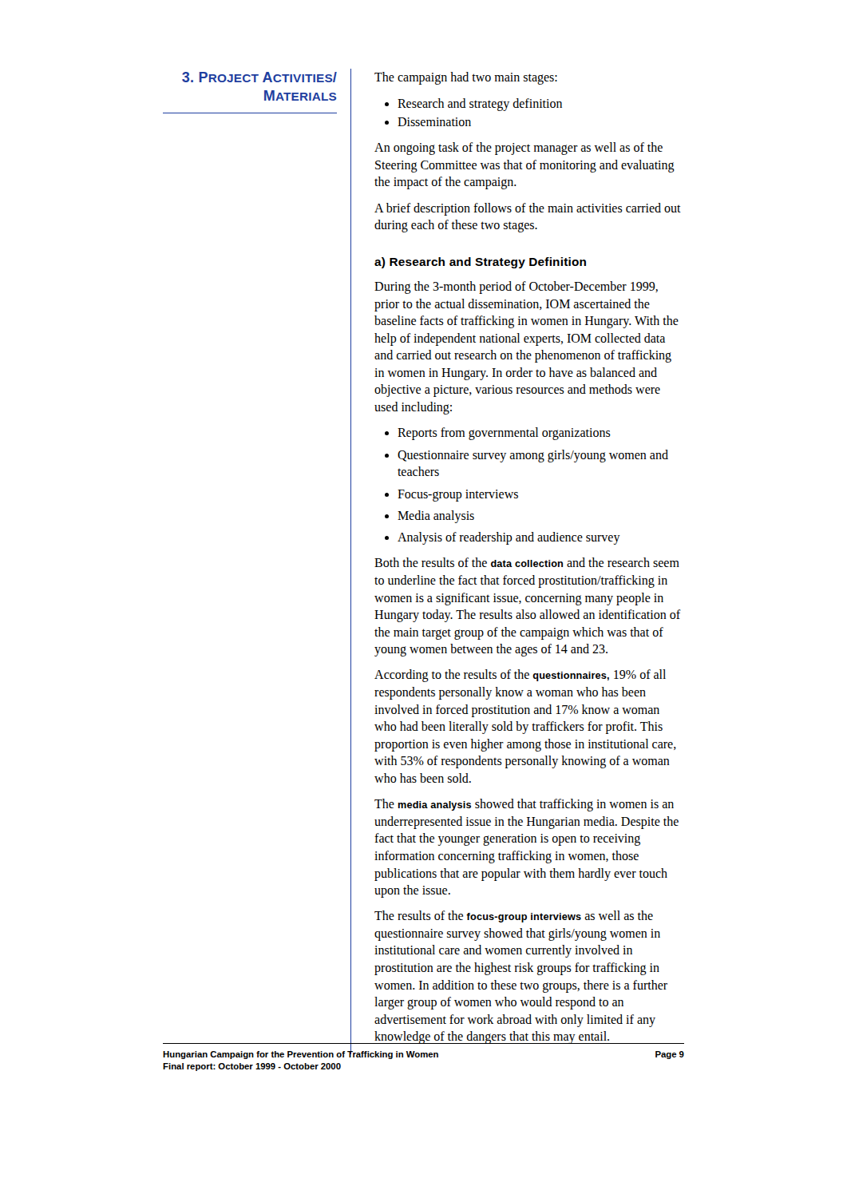3. PROJECT ACTIVITIES/
MATERIALS
The campaign had two main stages:
Research and strategy definition
Dissemination
An ongoing task of the project manager as well as of the Steering Committee was that of monitoring and evaluating the impact of the campaign.
A brief description follows of the main activities carried out during each of these two stages.
a) Research and Strategy Definition
During the 3-month period of October-December 1999, prior to the actual dissemination, IOM ascertained the baseline facts of trafficking in women in Hungary. With the help of independent national experts, IOM collected data and carried out research on the phenomenon of trafficking in women in Hungary. In order to have as balanced and objective a picture, various resources and methods were used including:
Reports from governmental organizations
Questionnaire survey among girls/young women and teachers
Focus-group interviews
Media analysis
Analysis of readership and audience survey
Both the results of the data collection and the research seem to underline the fact that forced prostitution/trafficking in women is a significant issue, concerning many people in Hungary today. The results also allowed an identification of the main target group of the campaign which was that of young women between the ages of 14 and 23.
According to the results of the questionnaires, 19% of all respondents personally know a woman who has been involved in forced prostitution and 17% know a woman who had been literally sold by traffickers for profit. This proportion is even higher among those in institutional care, with 53% of respondents personally knowing of a woman who has been sold.
The media analysis showed that trafficking in women is an underrepresented issue in the Hungarian media. Despite the fact that the younger generation is open to receiving information concerning trafficking in women, those publications that are popular with them hardly ever touch upon the issue.
The results of the focus-group interviews as well as the questionnaire survey showed that girls/young women in institutional care and women currently involved in prostitution are the highest risk groups for trafficking in women. In addition to these two groups, there is a further larger group of women who would respond to an advertisement for work abroad with only limited if any knowledge of the dangers that this may entail.
Hungarian Campaign for the Prevention of Trafficking in Women
Final report: October 1999 - October 2000
Page 9